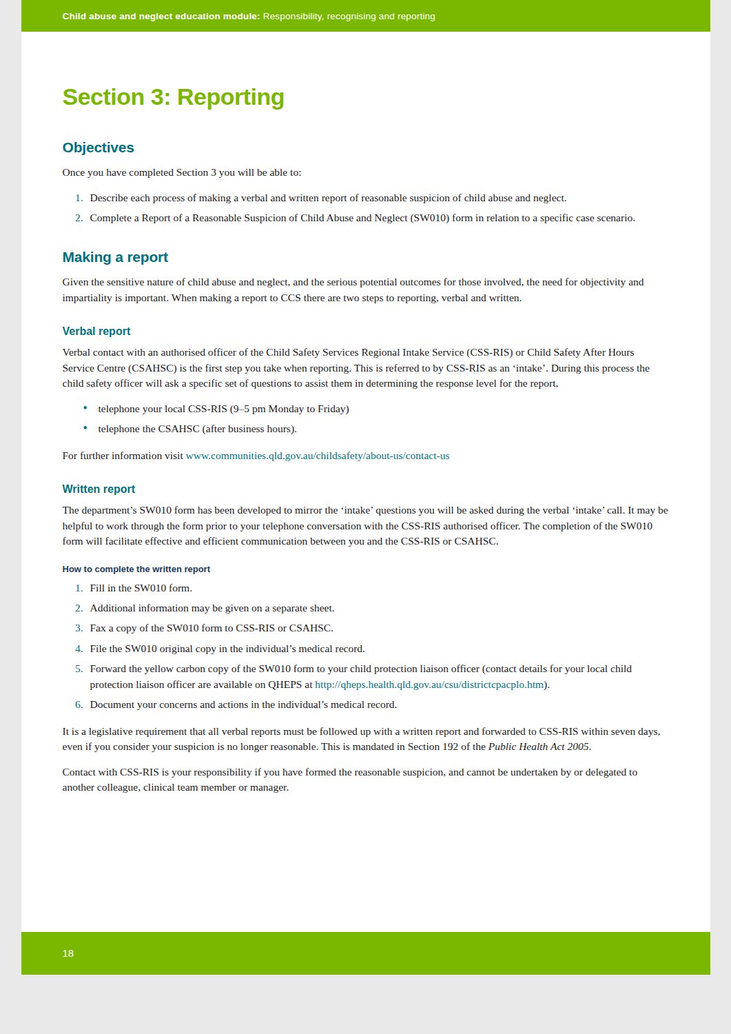Child abuse and neglect education module: Responsibility, recognising and reporting
Section 3: Reporting
Objectives
Once you have completed Section 3 you will be able to:
Describe each process of making a verbal and written report of reasonable suspicion of child abuse and neglect.
Complete a Report of a Reasonable Suspicion of Child Abuse and Neglect (SW010) form in relation to a specific case scenario.
Making a report
Given the sensitive nature of child abuse and neglect, and the serious potential outcomes for those involved, the need for objectivity and impartiality is important. When making a report to CCS there are two steps to reporting, verbal and written.
Verbal report
Verbal contact with an authorised officer of the Child Safety Services Regional Intake Service (CSS-RIS) or Child Safety After Hours Service Centre (CSAHSC) is the first step you take when reporting. This is referred to by CSS-RIS as an ‘intake’. During this process the child safety officer will ask a specific set of questions to assist them in determining the response level for the report,
telephone your local CSS-RIS (9–5 pm Monday to Friday)
telephone the CSAHSC (after business hours).
For further information visit www.communities.qld.gov.au/childsafety/about-us/contact-us
Written report
The department’s SW010 form has been developed to mirror the ‘intake’ questions you will be asked during the verbal ‘intake’ call. It may be helpful to work through the form prior to your telephone conversation with the CSS-RIS authorised officer. The completion of the SW010 form will facilitate effective and efficient communication between you and the CSS-RIS or CSAHSC.
How to complete the written report
Fill in the SW010 form.
Additional information may be given on a separate sheet.
Fax a copy of the SW010 form to CSS-RIS or CSAHSC.
File the SW010 original copy in the individual’s medical record.
Forward the yellow carbon copy of the SW010 form to your child protection liaison officer (contact details for your local child protection liaison officer are available on QHEPS at http://qheps.health.qld.gov.au/csu/districtcpacplo.htm).
Document your concerns and actions in the individual’s medical record.
It is a legislative requirement that all verbal reports must be followed up with a written report and forwarded to CSS-RIS within seven days, even if you consider your suspicion is no longer reasonable. This is mandated in Section 192 of the Public Health Act 2005.
Contact with CSS-RIS is your responsibility if you have formed the reasonable suspicion, and cannot be undertaken by or delegated to another colleague, clinical team member or manager.
18